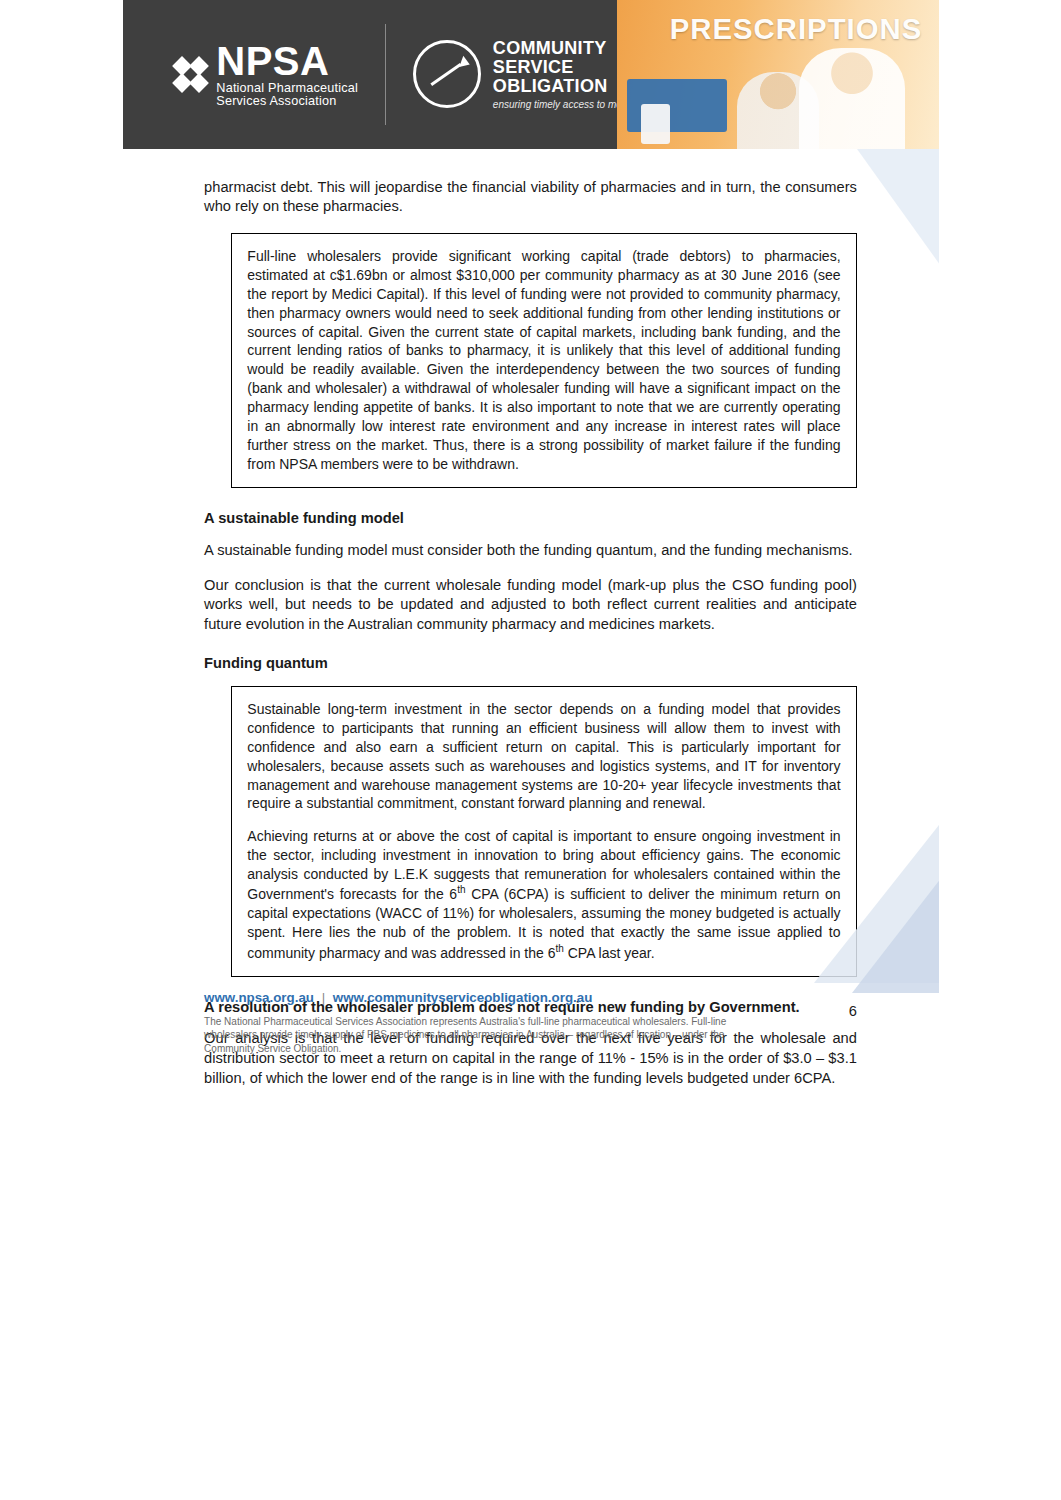NPSA
National Pharmaceutical
Services Association
COMMUNITY
SERVICE
OBLIGATION
ensuring timely access to medicines for all
PRESCRIPTIONS
pharmacist debt. This will jeopardise the financial viability of pharmacies and in turn, the consumers who rely on these pharmacies.
Full-line wholesalers provide significant working capital (trade debtors) to pharmacies, estimated at c$1.69bn or almost $310,000 per community pharmacy as at 30 June 2016 (see the report by Medici Capital). If this level of funding were not provided to community pharmacy, then pharmacy owners would need to seek additional funding from other lending institutions or sources of capital. Given the current state of capital markets, including bank funding, and the current lending ratios of banks to pharmacy, it is unlikely that this level of additional funding would be readily available. Given the interdependency between the two sources of funding (bank and wholesaler) a withdrawal of wholesaler funding will have a significant impact on the pharmacy lending appetite of banks. It is also important to note that we are currently operating in an abnormally low interest rate environment and any increase in interest rates will place further stress on the market. Thus, there is a strong possibility of market failure if the funding from NPSA members were to be withdrawn.
A sustainable funding model
A sustainable funding model must consider both the funding quantum, and the funding mechanisms.
Our conclusion is that the current wholesale funding model (mark-up plus the CSO funding pool) works well, but needs to be updated and adjusted to both reflect current realities and anticipate future evolution in the Australian community pharmacy and medicines markets.
Funding quantum
Sustainable long-term investment in the sector depends on a funding model that provides confidence to participants that running an efficient business will allow them to invest with confidence and also earn a sufficient return on capital. This is particularly important for wholesalers, because assets such as warehouses and logistics systems, and IT for inventory management and warehouse management systems are 10-20+ year lifecycle investments that require a substantial commitment, constant forward planning and renewal.
Achieving returns at or above the cost of capital is important to ensure ongoing investment in the sector, including investment in innovation to bring about efficiency gains. The economic analysis conducted by L.E.K suggests that remuneration for wholesalers contained within the Government's forecasts for the 6th CPA (6CPA) is sufficient to deliver the minimum return on capital expectations (WACC of 11%) for wholesalers, assuming the money budgeted is actually spent. Here lies the nub of the problem. It is noted that exactly the same issue applied to community pharmacy and was addressed in the 6th CPA last year.
A resolution of the wholesaler problem does not require new funding by Government.
Our analysis is that the level of funding required over the next five years for the wholesale and distribution sector to meet a return on capital in the range of 11% - 15% is in the order of $3.0 – $3.1 billion, of which the lower end of the range is in line with the funding levels budgeted under 6CPA.
6
www.npsa.org.au | www.communityserviceobligation.org.au
The National Pharmaceutical Services Association represents Australia's full-line pharmaceutical wholesalers. Full-line wholesalers provide timely supply of PBS medicines to all pharmacies in Australia – regardless of location – under the Community Service Obligation.